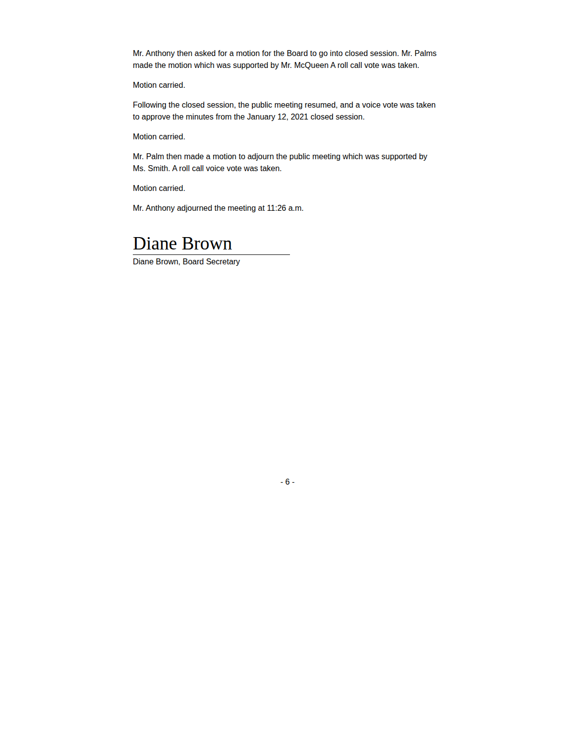Mr. Anthony then asked for a motion for the Board to go into closed session. Mr. Palms made the motion which was supported by Mr. McQueen A roll call vote was taken.
Motion carried.
Following the closed session, the public meeting resumed, and a voice vote was taken to approve the minutes from the January 12, 2021 closed session.
Motion carried.
Mr. Palm then made a motion to adjourn the public meeting which was supported by Ms. Smith. A roll call voice vote was taken.
Motion carried.
Mr. Anthony adjourned the meeting at 11:26 a.m.
Diane Brown
Diane Brown, Board Secretary
- 6 -